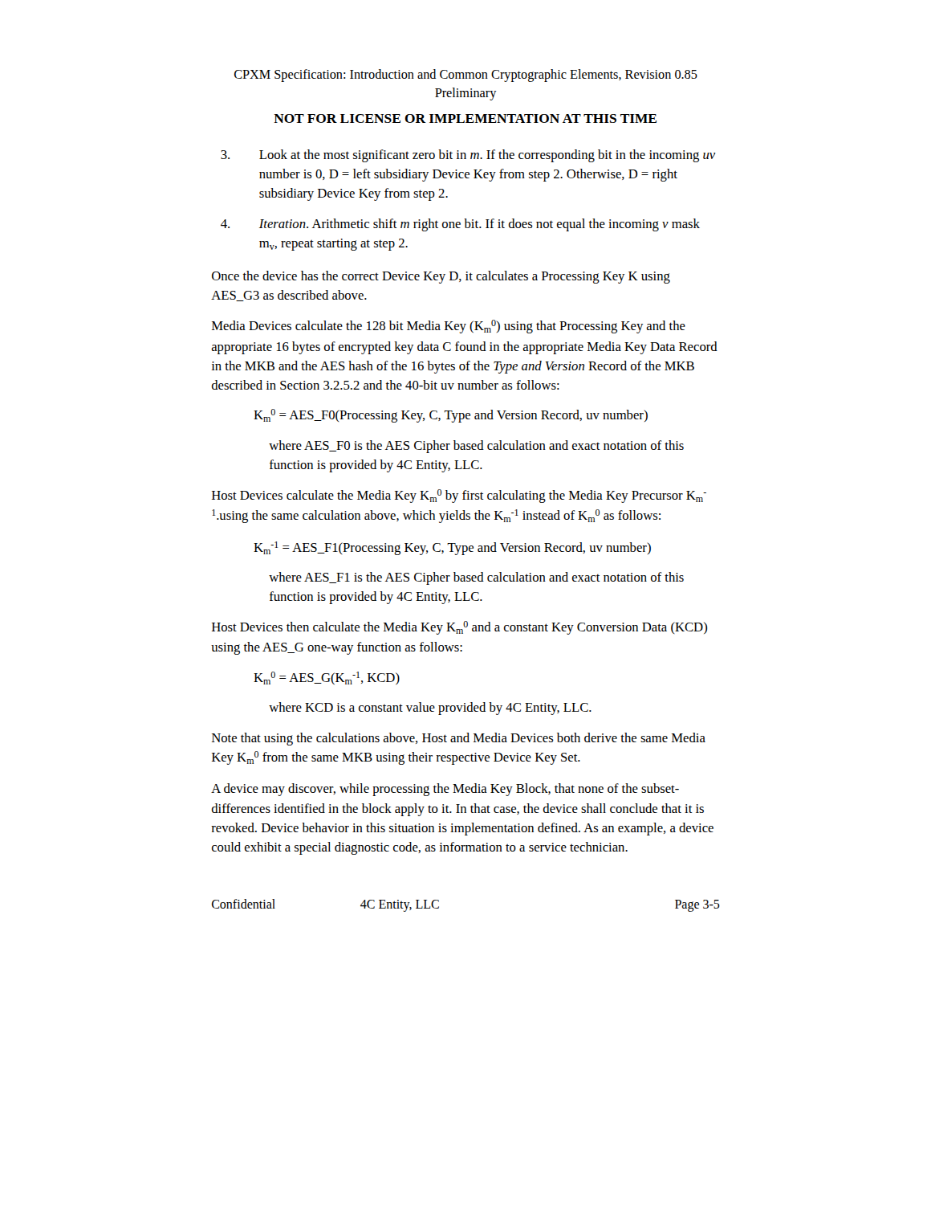CPXM Specification: Introduction and Common Cryptographic Elements, Revision 0.85 Preliminary
NOT FOR LICENSE OR IMPLEMENTATION AT THIS TIME
3. Look at the most significant zero bit in m. If the corresponding bit in the incoming uv number is 0, D = left subsidiary Device Key from step 2. Otherwise, D = right subsidiary Device Key from step 2.
4. Iteration. Arithmetic shift m right one bit. If it does not equal the incoming v mask mv, repeat starting at step 2.
Once the device has the correct Device Key D, it calculates a Processing Key K using AES_G3 as described above.
Media Devices calculate the 128 bit Media Key (Km0) using that Processing Key and the appropriate 16 bytes of encrypted key data C found in the appropriate Media Key Data Record in the MKB and the AES hash of the 16 bytes of the Type and Version Record of the MKB described in Section 3.2.5.2 and the 40-bit uv number as follows:
Km0 = AES_F0(Processing Key, C, Type and Version Record, uv number)
where AES_F0 is the AES Cipher based calculation and exact notation of this function is provided by 4C Entity, LLC.
Host Devices calculate the Media Key Km0 by first calculating the Media Key Precursor Km-1.using the same calculation above, which yields the Km-1 instead of Km0 as follows:
Km-1 = AES_F1(Processing Key, C, Type and Version Record, uv number)
where AES_F1 is the AES Cipher based calculation and exact notation of this function is provided by 4C Entity, LLC.
Host Devices then calculate the Media Key Km0 and a constant Key Conversion Data (KCD) using the AES_G one-way function as follows:
Km0 = AES_G(Km-1, KCD)
where KCD is a constant value provided by 4C Entity, LLC.
Note that using the calculations above, Host and Media Devices both derive the same Media Key Km0 from the same MKB using their respective Device Key Set.
A device may discover, while processing the Media Key Block, that none of the subset-differences identified in the block apply to it. In that case, the device shall conclude that it is revoked. Device behavior in this situation is implementation defined. As an example, a device could exhibit a special diagnostic code, as information to a service technician.
Confidential
4C Entity, LLC
Page 3-5